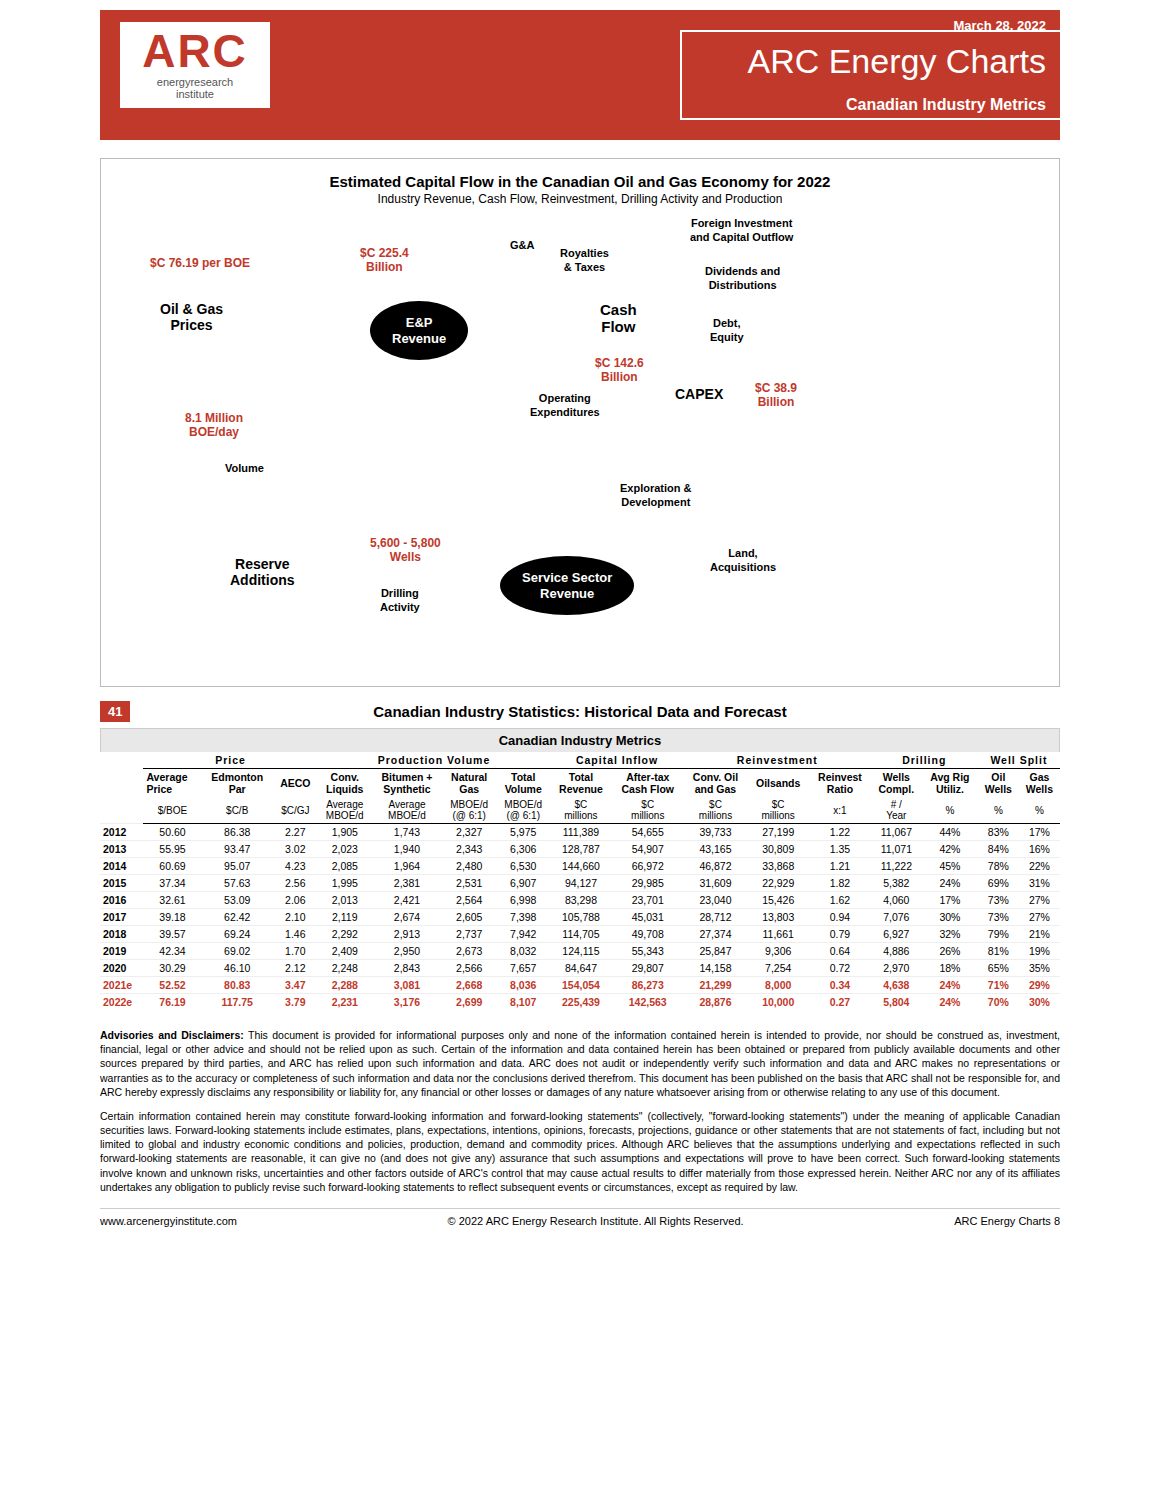March 28, 2022
ARC
energyresearch
institute
ARC Energy Charts
Canadian Industry Metrics
Estimated Capital Flow in the Canadian Oil and Gas Economy for 2022
Industry Revenue, Cash Flow, Reinvestment, Drilling Activity and Production
Foreign Investment
and Capital Outflow
Dividends and
Distributions
G&A
Royalties
& Taxes
Debt,
Equity
$C 225.4
Billion
E&P
Revenue
$C 76.19 per BOE
Oil & Gas
Prices
Cash
Flow
$C 142.6
Billion
CAPEX
$C 38.9
Billion
Operating
Expenditures
8.1 Million
BOE/day
Volume
Exploration &
Development
Land,
Acquisitions
Service Sector
Revenue
5,600 - 5,800
Wells
Drilling
Activity
Reserve
Additions
41
Canadian Industry Statistics: Historical Data and Forecast
Canadian Industry Metrics
| | Price | Production Volume | Capital Inflow | Reinvestment | Drilling | Well Split |
| --- | --- | --- | --- | --- | --- | --- |
| Average Price | Edmonton Par | AECO | Conv. Liquids | Bitumen + Synthetic | Natural Gas | Total Volume | Total Revenue | After-tax Cash Flow | Conv. Oil and Gas | Oilsands | Reinvest Ratio | Wells Compl. | Avg Rig Utiliz. | Oil Wells | Gas Wells |
| $/BOE | $C/B | $C/GJ | Average MBOE/d | Average MBOE/d | MBOE/d (@ 6:1) | MBOE/d (@ 6:1) | $C millions | $C millions | $C millions | $C millions | x:1 | # / Year | % | % | % |
| 2012 | 50.60 | 86.38 | 2.27 | 1,905 | 1,743 | 2,327 | 5,975 | 111,389 | 54,655 | 39,733 | 27,199 | 1.22 | 11,067 | 44% | 83% | 17% |
| 2013 | 55.95 | 93.47 | 3.02 | 2,023 | 1,940 | 2,343 | 6,306 | 128,787 | 54,907 | 43,165 | 30,809 | 1.35 | 11,071 | 42% | 84% | 16% |
| 2014 | 60.69 | 95.07 | 4.23 | 2,085 | 1,964 | 2,480 | 6,530 | 144,660 | 66,972 | 46,872 | 33,868 | 1.21 | 11,222 | 45% | 78% | 22% |
| 2015 | 37.34 | 57.63 | 2.56 | 1,995 | 2,381 | 2,531 | 6,907 | 94,127 | 29,985 | 31,609 | 22,929 | 1.82 | 5,382 | 24% | 69% | 31% |
| 2016 | 32.61 | 53.09 | 2.06 | 2,013 | 2,421 | 2,564 | 6,998 | 83,298 | 23,701 | 23,040 | 15,426 | 1.62 | 4,060 | 17% | 73% | 27% |
| 2017 | 39.18 | 62.42 | 2.10 | 2,119 | 2,674 | 2,605 | 7,398 | 105,788 | 45,031 | 28,712 | 13,803 | 0.94 | 7,076 | 30% | 73% | 27% |
| 2018 | 39.57 | 69.24 | 1.46 | 2,292 | 2,913 | 2,737 | 7,942 | 114,705 | 49,708 | 27,374 | 11,661 | 0.79 | 6,927 | 32% | 79% | 21% |
| 2019 | 42.34 | 69.02 | 1.70 | 2,409 | 2,950 | 2,673 | 8,032 | 124,115 | 55,343 | 25,847 | 9,306 | 0.64 | 4,886 | 26% | 81% | 19% |
| 2020 | 30.29 | 46.10 | 2.12 | 2,248 | 2,843 | 2,566 | 7,657 | 84,647 | 29,807 | 14,158 | 7,254 | 0.72 | 2,970 | 18% | 65% | 35% |
| 2021e | 52.52 | 80.83 | 3.47 | 2,288 | 3,081 | 2,668 | 8,036 | 154,054 | 86,273 | 21,299 | 8,000 | 0.34 | 4,638 | 24% | 71% | 29% |
| 2022e | 76.19 | 117.75 | 3.79 | 2,231 | 3,176 | 2,699 | 8,107 | 225,439 | 142,563 | 28,876 | 10,000 | 0.27 | 5,804 | 24% | 70% | 30% |
Advisories and Disclaimers: This document is provided for informational purposes only and none of the information contained herein is intended to provide, nor should be construed as, investment, financial, legal or other advice and should not be relied upon as such. Certain of the information and data contained herein has been obtained or prepared from publicly available documents and other sources prepared by third parties, and ARC has relied upon such information and data. ARC does not audit or independently verify such information and data and ARC makes no representations or warranties as to the accuracy or completeness of such information and data nor the conclusions derived therefrom. This document has been published on the basis that ARC shall not be responsible for, and ARC hereby expressly disclaims any responsibility or liability for, any financial or other losses or damages of any nature whatsoever arising from or otherwise relating to any use of this document.
Certain information contained herein may constitute forward-looking information and forward-looking statements" (collectively, "forward-looking statements") under the meaning of applicable Canadian securities laws. Forward-looking statements include estimates, plans, expectations, intentions, opinions, forecasts, projections, guidance or other statements that are not statements of fact, including but not limited to global and industry economic conditions and policies, production, demand and commodity prices. Although ARC believes that the assumptions underlying and expectations reflected in such forward-looking statements are reasonable, it can give no (and does not give any) assurance that such assumptions and expectations will prove to have been correct. Such forward-looking statements involve known and unknown risks, uncertainties and other factors outside of ARC's control that may cause actual results to differ materially from those expressed herein. Neither ARC nor any of its affiliates undertakes any obligation to publicly revise such forward-looking statements to reflect subsequent events or circumstances, except as required by law.
www.arcenergyinstitute.com
© 2022 ARC Energy Research Institute. All Rights Reserved.
ARC Energy Charts 8